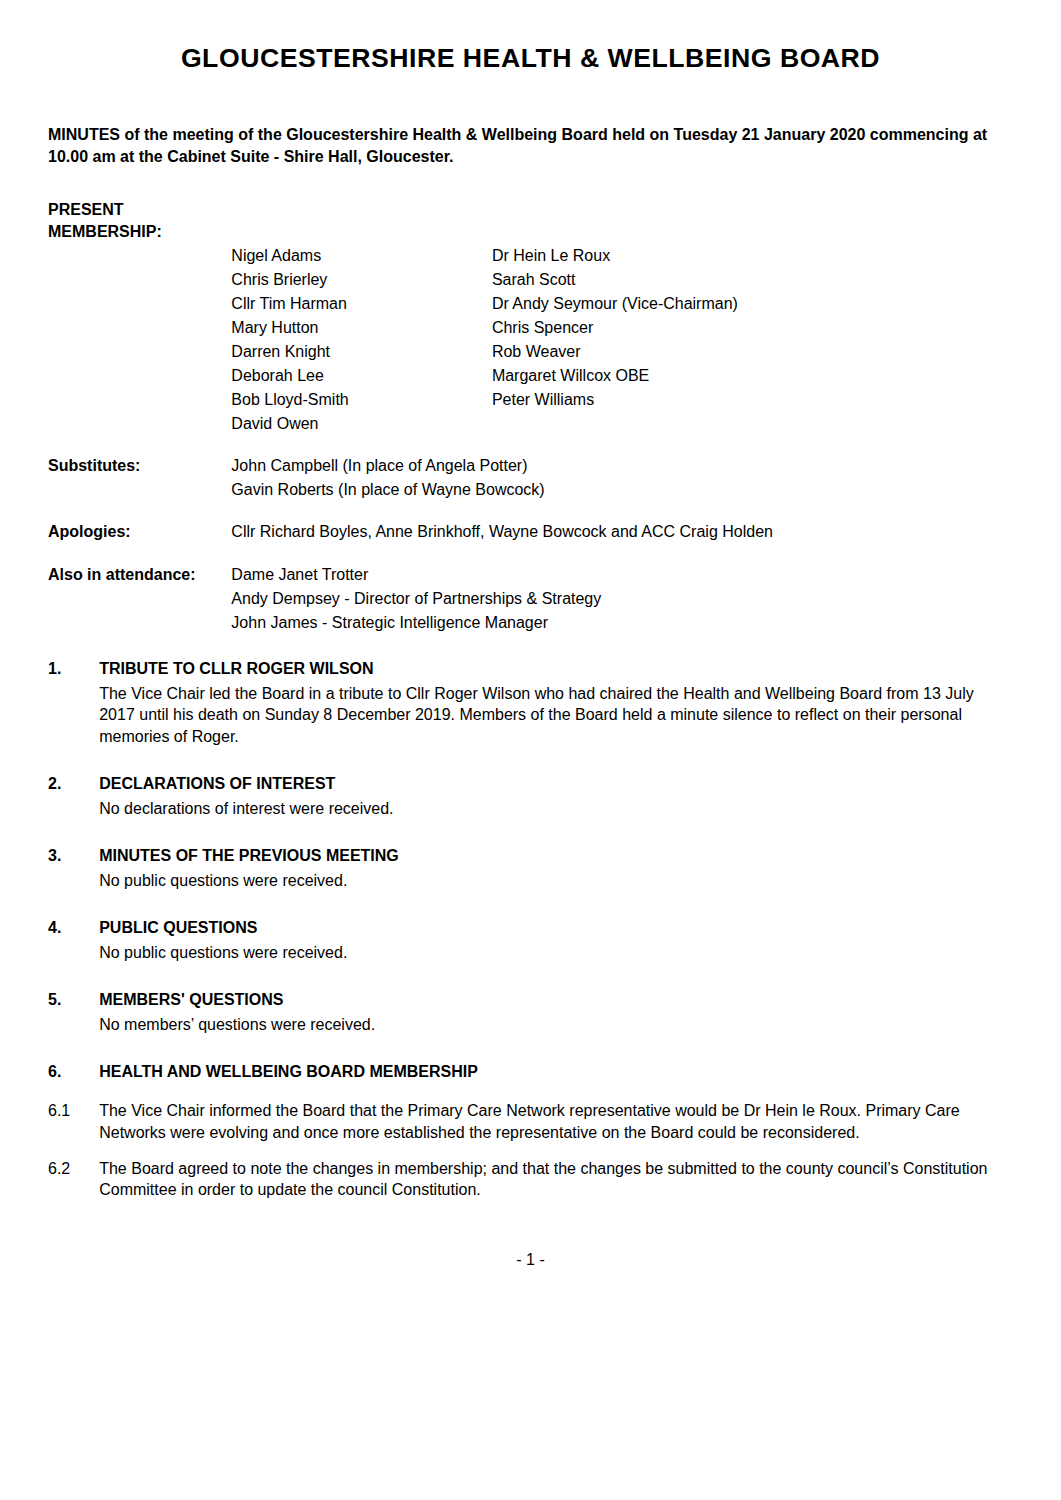GLOUCESTERSHIRE HEALTH & WELLBEING BOARD
MINUTES of the meeting of the Gloucestershire Health & Wellbeing Board held on Tuesday 21 January 2020 commencing at 10.00 am at the Cabinet Suite - Shire Hall, Gloucester.
| PRESENT MEMBERSHIP: | | |
| | Nigel Adams | Dr Hein Le Roux |
| | Chris Brierley | Sarah Scott |
| | Cllr Tim Harman | Dr Andy Seymour (Vice-Chairman) |
| | Mary Hutton | Chris Spencer |
| | Darren Knight | Rob Weaver |
| | Deborah Lee | Margaret Willcox OBE |
| | Bob Lloyd-Smith | Peter Williams |
| | David Owen | |
| Substitutes: | John Campbell (In place of Angela Potter) |
| | Gavin Roberts (In place of Wayne Bowcock) |
| Apologies: | Cllr Richard Boyles, Anne Brinkhoff, Wayne Bowcock and ACC Craig Holden |
| Also in attendance: | Dame Janet Trotter |
| | Andy Dempsey - Director of Partnerships & Strategy |
| | John James - Strategic Intelligence Manager |
1.
TRIBUTE TO CLLR ROGER WILSON
The Vice Chair led the Board in a tribute to Cllr Roger Wilson who had chaired the Health and Wellbeing Board from 13 July 2017 until his death on Sunday 8 December 2019. Members of the Board held a minute silence to reflect on their personal memories of Roger.
2.
DECLARATIONS OF INTEREST
No declarations of interest were received.
3.
MINUTES OF THE PREVIOUS MEETING
No public questions were received.
4.
PUBLIC QUESTIONS
No public questions were received.
5.
MEMBERS' QUESTIONS
No members’ questions were received.
6.
HEALTH AND WELLBEING BOARD MEMBERSHIP
6.1
The Vice Chair informed the Board that the Primary Care Network representative would be Dr Hein le Roux. Primary Care Networks were evolving and once more established the representative on the Board could be reconsidered.
6.2
The Board agreed to note the changes in membership; and that the changes be submitted to the county council’s Constitution Committee in order to update the council Constitution.
- 1 -